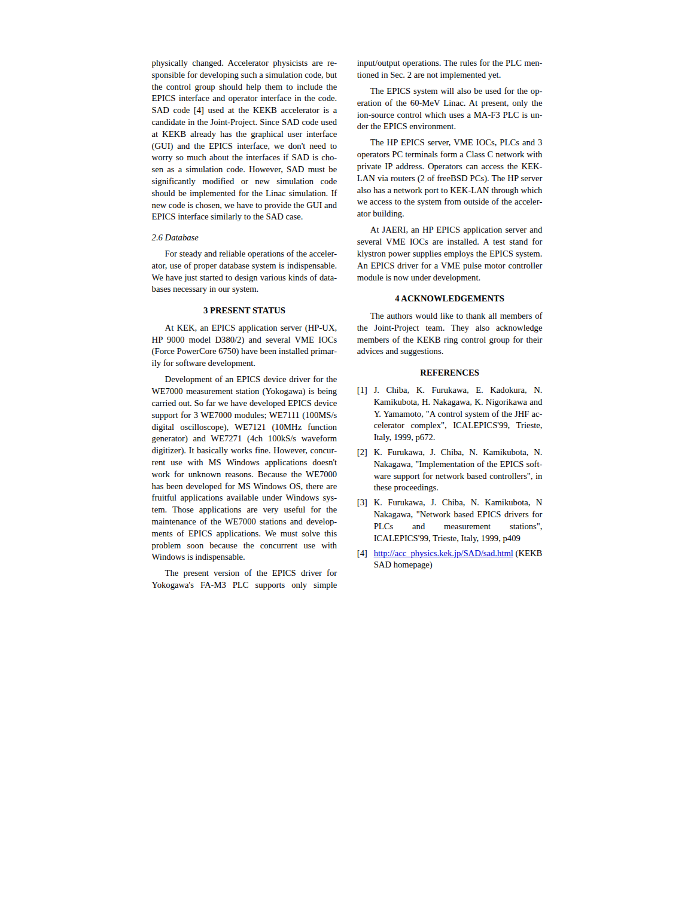physically changed. Accelerator physicists are responsible for developing such a simulation code, but the control group should help them to include the EPICS interface and operator interface in the code. SAD code [4] used at the KEKB accelerator is a candidate in the Joint-Project. Since SAD code used at KEKB already has the graphical user interface (GUI) and the EPICS interface, we don't need to worry so much about the interfaces if SAD is chosen as a simulation code. However, SAD must be significantly modified or new simulation code should be implemented for the Linac simulation. If new code is chosen, we have to provide the GUI and EPICS interface similarly to the SAD case.
2.6 Database
For steady and reliable operations of the accelerator, use of proper database system is indispensable. We have just started to design various kinds of databases necessary in our system.
3 Present Status
At KEK, an EPICS application server (HP-UX, HP 9000 model D380/2) and several VME IOCs (Force PowerCore 6750) have been installed primarily for software development.
Development of an EPICS device driver for the WE7000 measurement station (Yokogawa) is being carried out. So far we have developed EPICS device support for 3 WE7000 modules; WE7111 (100MS/s digital oscilloscope), WE7121 (10MHz function generator) and WE7271 (4ch 100kS/s waveform digitizer). It basically works fine. However, concurrent use with MS Windows applications doesn't work for unknown reasons. Because the WE7000 has been developed for MS Windows OS, there are fruitful applications available under Windows system. Those applications are very useful for the maintenance of the WE7000 stations and developments of EPICS applications. We must solve this problem soon because the concurrent use with Windows is indispensable.
The present version of the EPICS driver for Yokogawa's FA-M3 PLC supports only simple input/output operations. The rules for the PLC mentioned in Sec. 2 are not implemented yet.
The EPICS system will also be used for the operation of the 60-MeV Linac. At present, only the ion-source control which uses a MA-F3 PLC is under the EPICS environment.
The HP EPICS server, VME IOCs, PLCs and 3 operators PC terminals form a Class C network with private IP address. Operators can access the KEK-LAN via routers (2 of freeBSD PCs). The HP server also has a network port to KEK-LAN through which we access to the system from outside of the accelerator building.
At JAERI, an HP EPICS application server and several VME IOCs are installed. A test stand for klystron power supplies employs the EPICS system. An EPICS driver for a VME pulse motor controller module is now under development.
4 Acknowledgements
The authors would like to thank all members of the Joint-Project team. They also acknowledge members of the KEKB ring control group for their advices and suggestions.
REFERENCES
J. Chiba, K. Furukawa, E. Kadokura, N. Kamikubota, H. Nakagawa, K. Nigorikawa and Y. Yamamoto, "A control system of the JHF accelerator complex", ICALEPICS'99, Trieste, Italy, 1999, p672.
K. Furukawa, J. Chiba, N. Kamikubota, N. Nakagawa, "Implementation of the EPICS software support for network based controllers", in these proceedings.
K. Furukawa, J. Chiba, N. Kamikubota, N Nakagawa, "Network based EPICS drivers for PLCs and measurement stations", ICALEPICS'99, Trieste, Italy, 1999, p409
http://acc_physics.kek.jp/SAD/sad.html (KEKB SAD homepage)